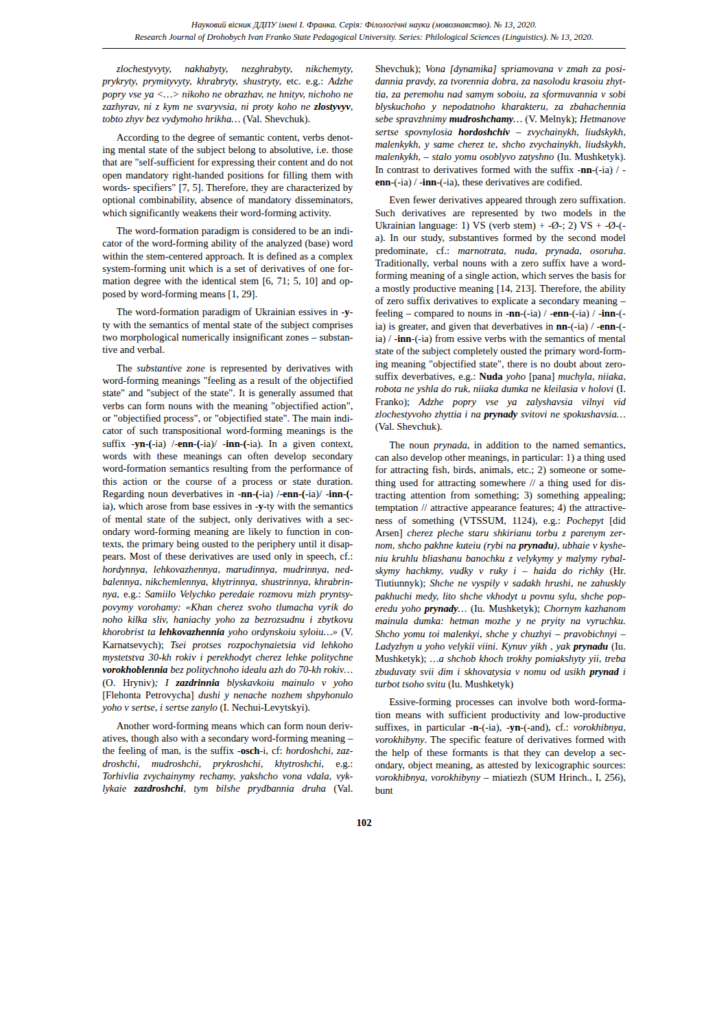Науковий вісник ДДПУ імені І. Франка. Серія: Філологічні науки (мовознавство). № 13, 2020.
Research Journal of Drohobych Ivan Franko State Pedagogical University. Series: Philological Sciences (Linguistics). № 13, 2020.
zlochestyvyty, nakhabyty, nezghrabyty, nikchemyty, prykryty, prymityvyty, khrabryty, shustryty, etc. e.g.: Adzhe popry vse ya <…> nikoho ne obrazhav, ne hnityv, nichoho ne zazhyrav, ni z kym ne svaryvsia, ni proty koho ne zlostyvyv, tobto zhyv bez vydymoho hrikha… (Val. Shevchuk).
According to the degree of semantic content, verbs denoting mental state of the subject belong to absolutive, i.e. those that are "self-sufficient for expressing their content and do not open mandatory right-handed positions for filling them with words- specifiers" [7, 5]. Therefore, they are characterized by optional combinability, absence of mandatory disseminators, which significantly weakens their word-forming activity.
The word-formation paradigm is considered to be an indicator of the word-forming ability of the analyzed (base) word within the stem-centered approach. It is defined as a complex system-forming unit which is a set of derivatives of one formation degree with the identical stem [6, 71; 5, 10] and opposed by word-forming means [1, 29].
The word-formation paradigm of Ukrainian essives in -y-ty with the semantics of mental state of the subject comprises two morphological numerically insignificant zones – substantive and verbal.
The substantive zone is represented by derivatives with word-forming meanings "feeling as a result of the objectified state" and "subject of the state". It is generally assumed that verbs can form nouns with the meaning "objectified action", or "objectified process", or "objectified state". The main indicator of such transpositional word-forming meanings is the suffix -yn-(-ia) /-enn-(-ia)/ -inn-(-ia). In a given context, words with these meanings can often develop secondary word-formation semantics resulting from the performance of this action or the course of a process or state duration. Regarding noun deverbatives in -nn-(-ia) /-enn-(-ia)/ -inn-(-ia), which arose from base essives in -y-ty with the semantics of mental state of the subject, only derivatives with a secondary word-forming meaning are likely to function in contexts, the primary being ousted to the periphery until it disappears. Most of these derivatives are used only in speech, cf.: hordynnya, lehkovazhennya, marudinnya, mudrinnya, nedbalennya, nikchemlennya, khytrinnya, shustrinnya, khrabrinnya, e.g.: Samiilo Velychko peredaie rozmovu mizh pryntsypovymy vorohamy: «Khan cherez svoho tlumacha vyrik do noho kilka sliv, haniachy yoho za bezrozsudnu i zbytkovu khorobrist ta lehkovazhennia yoho ordynskoiu syloiu…» (V. Karnatsevych); Tsei protses rozpochynaietsia vid lehkoho mystetstva 30-kh rokiv i perekhodyt cherez lehke politychne vorokhoblennia bez politychnoho idealu azh do 70-kh rokiv… (O. Hryniv); I zazdrinnia blyskavkoiu mainulo v yoho [Flehonta Petrovycha] dushi y nenache nozhem shpyhonulo yoho v sertse, i sertse zanylo (I. Nechui-Levytskyi).
Another word-forming means which can form noun derivatives, though also with a secondary word-forming meaning – the feeling of man, is the suffix -osch-i, cf: hordoshchi, zazdroshchi, mudroshchi, prykroshchi, khytroshchi, e.g.: Torhivlia zvychainymy rechamy, yakshcho vona vdala, vyklykaie zazdroshchi, tym bilshe prydbannia druha (Val. Shevchuk); Vona [dynamika] spriamovana v zmah za posidannia pravdy, za tvorennia dobra, za nasolodu krasoiu zhyttia, za peremohu nad samym soboiu, za sformuvannia v sobi blyskuchoho y nepodatnoho kharakteru, za zbahachennia sebe spravzhnimy mudroshchamy… (V. Melnyk); Hetmanove sertse spovnylosia hordoshchiv – zvychainykh, liudskykh, malenkykh, y same cherez te, shcho zvychainykh, liudskykh, malenkykh, – stalo yomu osoblyvo zatyshno (Iu. Mushketyk). In contrast to derivatives formed with the suffix -nn-(-ia) / -enn-(-ia) / -inn-(-ia), these derivatives are codified.
Even fewer derivatives appeared through zero suffixation. Such derivatives are represented by two models in the Ukrainian language: 1) VS (verb stem) + -Ø-; 2) VS + -Ø-(-a). In our study, substantives formed by the second model predominate, cf.: marnotrata, nuda, prynada, osoruha. Traditionally, verbal nouns with a zero suffix have a word-forming meaning of a single action, which serves the basis for a mostly productive meaning [14, 213]. Therefore, the ability of zero suffix derivatives to explicate a secondary meaning – feeling – compared to nouns in -nn-(-ia) / -enn-(-ia) / -inn-(-ia) is greater, and given that deverbatives in nn-(-ia) / -enn-(-ia) / -inn-(-ia) from essive verbs with the semantics of mental state of the subject completely ousted the primary word-forming meaning "objectified state", there is no doubt about zero-suffix deverbatives, e.g.: Nuda yoho [pana] muchyla, niiaka, robota ne yshla do ruk, niiaka dumka ne kleilasia v holovi (I. Franko); Adzhe popry vse ya zalyshavsia vilnyi vid zlochestyvoho zhyttia i na prynady svitovi ne spokushavsia… (Val. Shevchuk).
The noun prynada, in addition to the named semantics, can also develop other meanings, in particular: 1) a thing used for attracting fish, birds, animals, etc.; 2) someone or something used for attracting somewhere // a thing used for distracting attention from something; 3) something appealing; temptation // attractive appearance features; 4) the attractiveness of something (VTSSUM, 1124), e.g.: Pochepyt [did Arsen] cherez pleche staru shkirianu torbu z parenym zernom, shcho pakhne kuteiu (rybi na prynadu), ubhaie v kysheniu kruhlu bliashanu banochku z velykymy y malymy rybalskymy hachkmy, vudky v ruky i – haida do richky (Hr. Tiutiunnyk); Shche ne vyspily v sadakh hrushi, ne zahuskly pakhuchi medy, lito shche vkhodyt u povnu sylu, shche poperedu yoho prynady… (Iu. Mushketyk); Chornym kazhanom mainula dumka: hetman mozhe y ne pryity na vyruchku. Shcho yomu toi malenkyi, shche y chuzhyi – pravobichnyi – Ladyzhyn u yoho velykii viini. Kynuv yikh , yak prynadu (Iu. Mushketyk); …a shchob khoch trokhy pomiakshyty yii, treba zbuduvaty svii dim i skhovatysia v nomu od usikh prynad i turbot tsoho svitu (Iu. Mushketyk)
Essive-forming processes can involve both word-formation means with sufficient productivity and low-productive suffixes, in particular -n-(-ia), -yn-(-and), cf.: vorokhibnya, vorokhibyny. The specific feature of derivatives formed with the help of these formants is that they can develop a secondary, object meaning, as attested by lexicographic sources: vorokhibnya, vorokhibyny – miatiezh (SUM Hrinch., I, 256), bunt
102